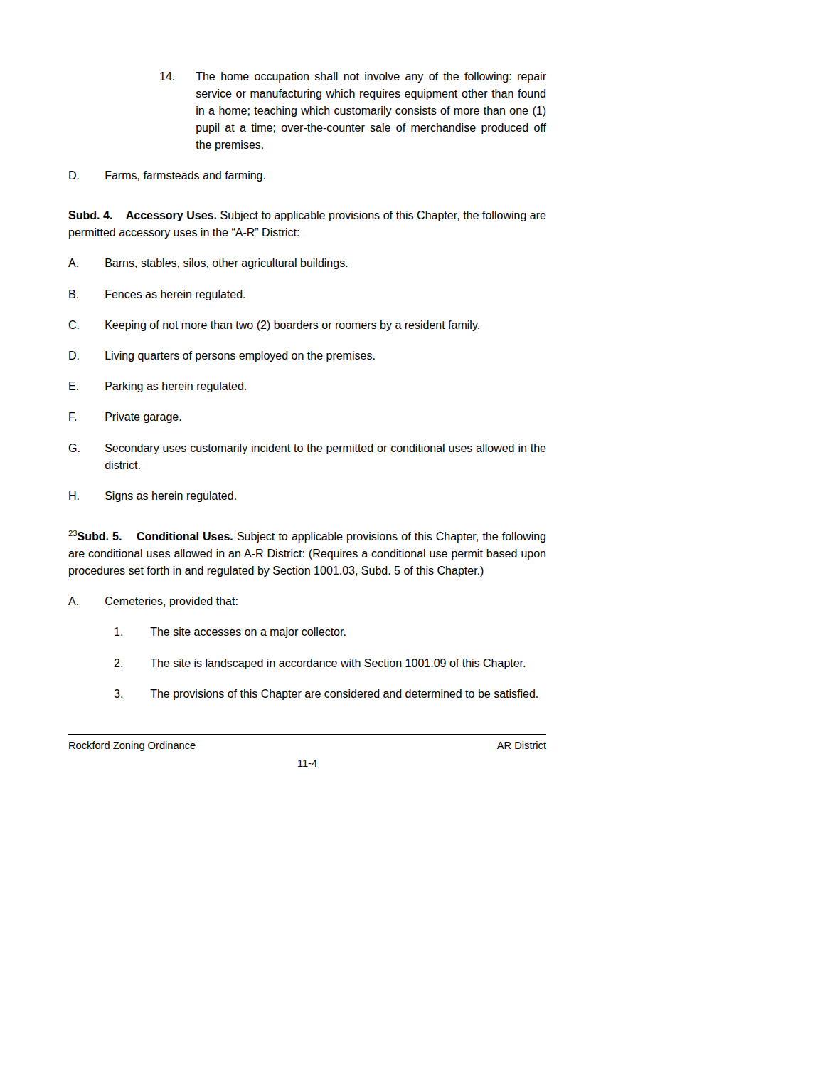14.
The home occupation shall not involve any of the following: repair service or manufacturing which requires equipment other than found in a home; teaching which customarily consists of more than one (1) pupil at a time; over-the-counter sale of merchandise produced off the premises.
D.
Farms, farmsteads and farming.
Subd. 4. Accessory Uses. Subject to applicable provisions of this Chapter, the following are permitted accessory uses in the “A-R” District:
A.
Barns, stables, silos, other agricultural buildings.
B.
Fences as herein regulated.
C.
Keeping of not more than two (2) boarders or roomers by a resident family.
D.
Living quarters of persons employed on the premises.
E.
Parking as herein regulated.
F.
Private garage.
G.
Secondary uses customarily incident to the permitted or conditional uses allowed in the district.
H.
Signs as herein regulated.
23Subd. 5. Conditional Uses. Subject to applicable provisions of this Chapter, the following are conditional uses allowed in an A-R District: (Requires a conditional use permit based upon procedures set forth in and regulated by Section 1001.03, Subd. 5 of this Chapter.)
A.
Cemeteries, provided that:
1.
The site accesses on a major collector.
2.
The site is landscaped in accordance with Section 1001.09 of this Chapter.
3.
The provisions of this Chapter are considered and determined to be satisfied.
Rockford Zoning Ordinance
AR District
11-4